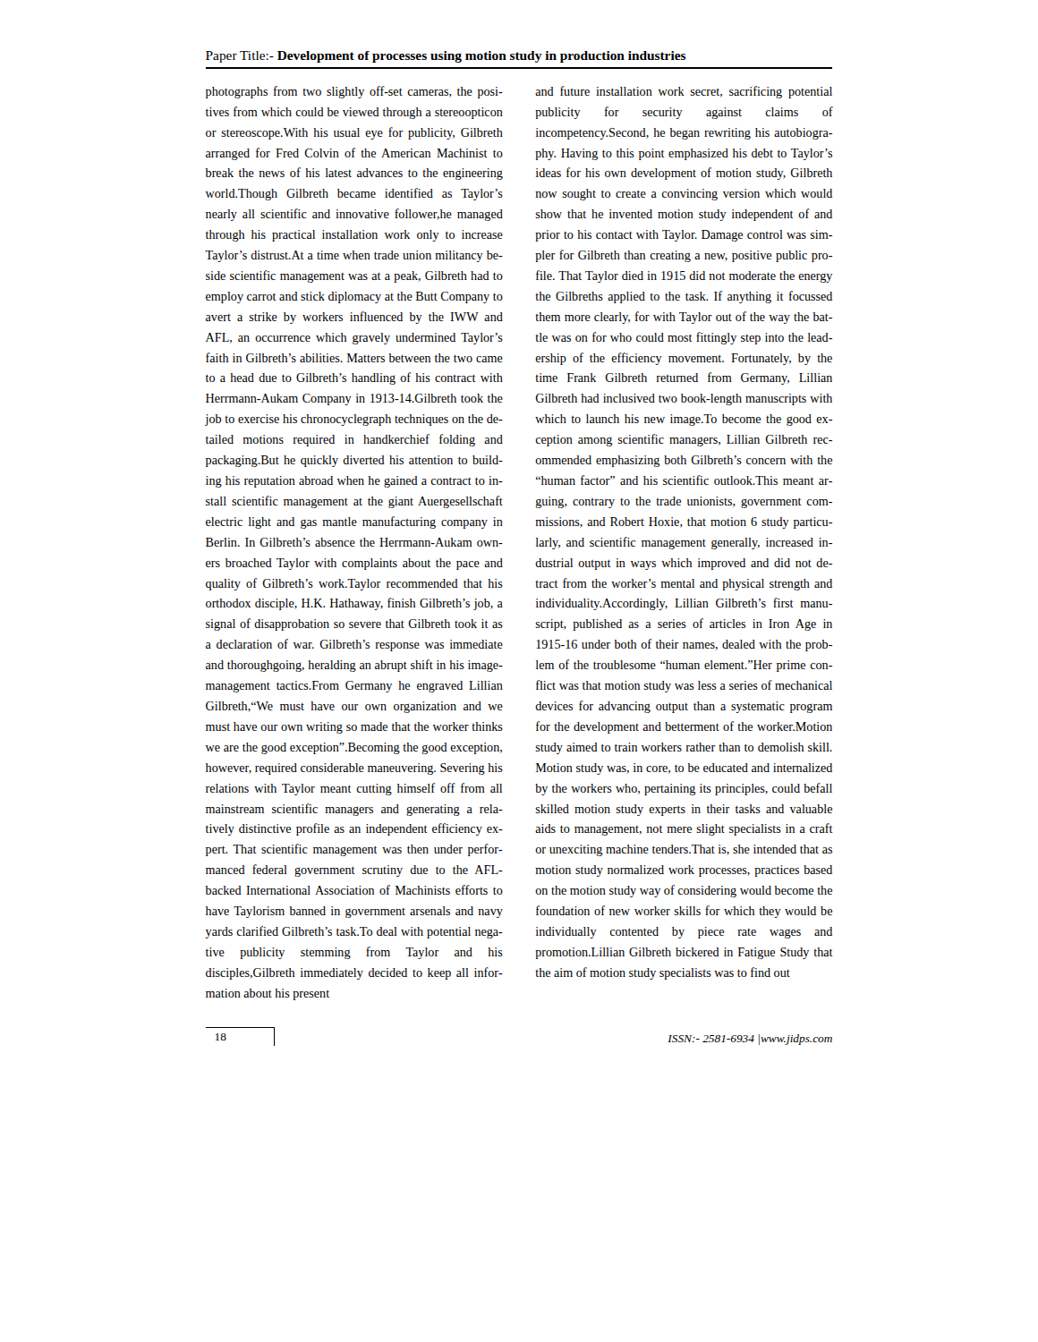Paper Title:- Development of processes using motion study in production industries
photographs from two slightly off-set cameras, the positives from which could be viewed through a stereoopticon or stereoscope.With his usual eye for publicity, Gilbreth arranged for Fred Colvin of the American Machinist to break the news of his latest advances to the engineering world.Though Gilbreth became identified as Taylor’s nearly all scientific and innovative follower,he managed through his practical installation work only to increase Taylor’s distrust.At a time when trade union militancy beside scientific management was at a peak, Gilbreth had to employ carrot and stick diplomacy at the Butt Company to avert a strike by workers influenced by the IWW and AFL, an occurrence which gravely undermined Taylor’s faith in Gilbreth’s abilities. Matters between the two came to a head due to Gilbreth’s handling of his contract with Herrmann-Aukam Company in 1913-14.Gilbreth took the job to exercise his chronocyclegraph techniques on the detailed motions required in handkerchief folding and packaging.But he quickly diverted his attention to building his reputation abroad when he gained a contract to install scientific management at the giant Auergesellschaft electric light and gas mantle manufacturing company in Berlin. In Gilbreth’s absence the Herrmann-Aukam owners broached Taylor with complaints about the pace and quality of Gilbreth’s work.Taylor recommended that his orthodox disciple, H.K. Hathaway, finish Gilbreth’s job, a signal of disapprobation so severe that Gilbreth took it as a declaration of war. Gilbreth’s response was immediate and thoroughgoing, heralding an abrupt shift in his image-management tactics.From Germany he engraved Lillian Gilbreth,“We must have our own organization and we must have our own writing so made that the worker thinks we are the good exception”.Becoming the good exception, however, required considerable maneuvering. Severing his relations with Taylor meant cutting himself off from all mainstream scientific managers and generating a relatively distinctive profile as an independent efficiency expert. That scientific management was then under performanced federal government scrutiny due to the AFL-backed International Association of Machinists efforts to have Taylorism banned in government arsenals and navy yards clarified Gilbreth’s task.To deal with potential negative publicity stemming from Taylor and his disciples,Gilbreth immediately decided to keep all information about his present
and future installation work secret, sacrificing potential publicity for security against claims of incompetency.Second, he began rewriting his autobiography. Having to this point emphasized his debt to Taylor’s ideas for his own development of motion study, Gilbreth now sought to create a convincing version which would show that he invented motion study independent of and prior to his contact with Taylor. Damage control was simpler for Gilbreth than creating a new, positive public profile. That Taylor died in 1915 did not moderate the energy the Gilbreths applied to the task. If anything it focussed them more clearly, for with Taylor out of the way the battle was on for who could most fittingly step into the leadership of the efficiency movement. Fortunately, by the time Frank Gilbreth returned from Germany, Lillian Gilbreth had inclusived two book-length manuscripts with which to launch his new image.To become the good exception among scientific managers, Lillian Gilbreth recommended emphasizing both Gilbreth’s concern with the “human factor” and his scientific outlook.This meant arguing, contrary to the trade unionists, government commissions, and Robert Hoxie, that motion 6 study particularly, and scientific management generally, increased industrial output in ways which improved and did not detract from the worker’s mental and physical strength and individuality.Accordingly, Lillian Gilbreth’s first manuscript, published as a series of articles in Iron Age in 1915-16 under both of their names, dealed with the problem of the troublesome “human element.”Her prime conflict was that motion study was less a series of mechanical devices for advancing output than a systematic program for the development and betterment of the worker.Motion study aimed to train workers rather than to demolish skill. Motion study was, in core, to be educated and internalized by the workers who, pertaining its principles, could befall skilled motion study experts in their tasks and valuable aids to management, not mere slight specialists in a craft or unexciting machine tenders.That is, she intended that as motion study normalized work processes, practices based on the motion study way of considering would become the foundation of new worker skills for which they would be individually contented by piece rate wages and promotion.Lillian Gilbreth bickered in Fatigue Study that the aim of motion study specialists was to find out
18 ISSN:- 2581-6934 |www.jidps.com